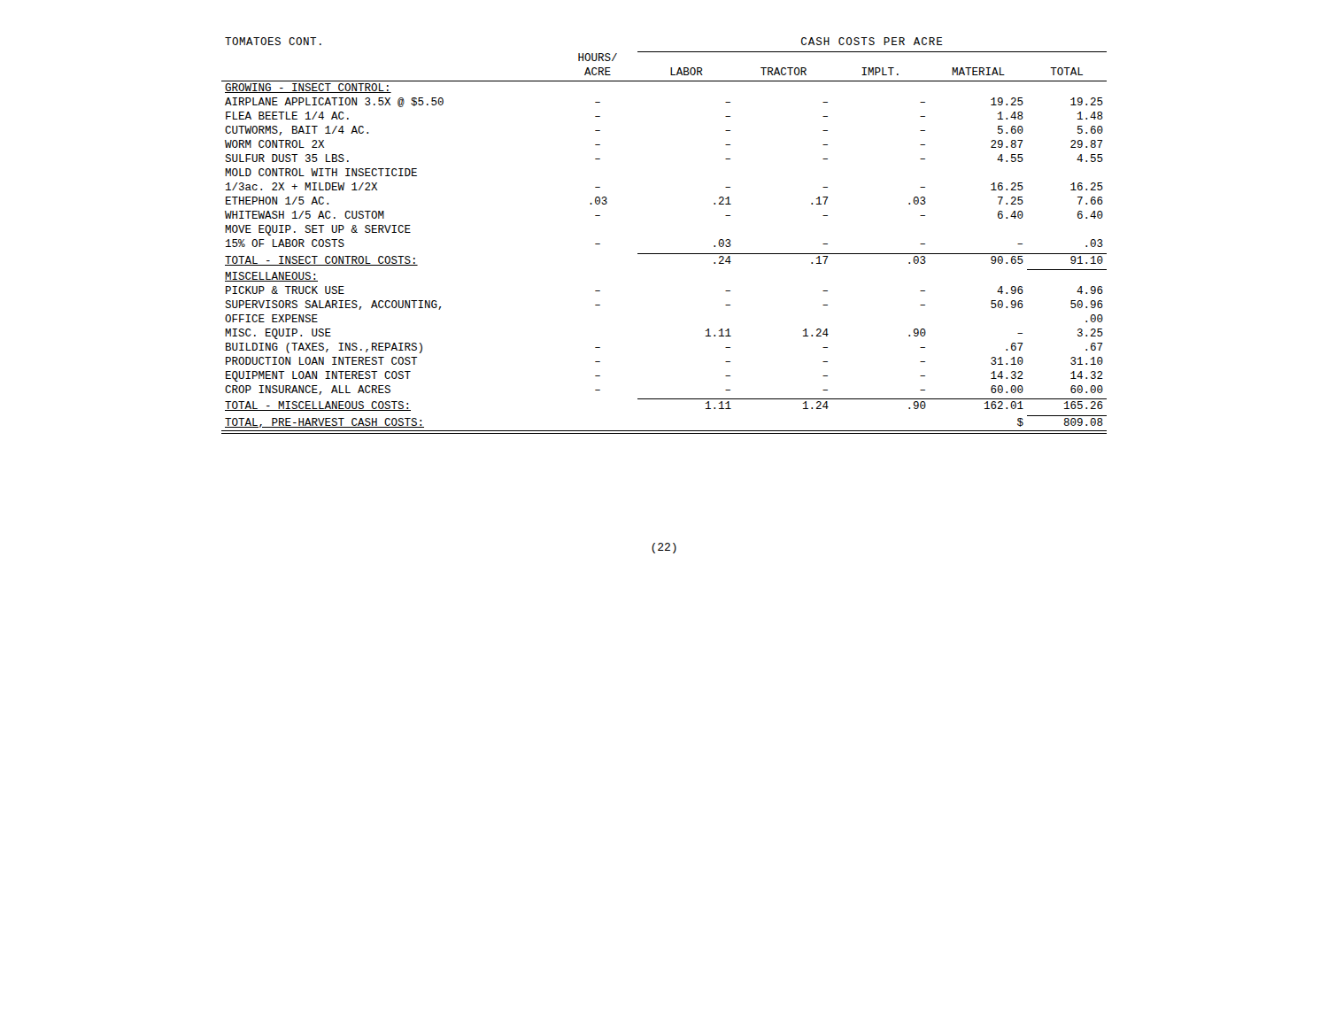| TOMATOES CONT. | | CASH COSTS PER ACRE |
| | HOURS/ | |
| | ACRE | LABOR | TRACTOR | IMPLT. | MATERIAL | TOTAL |
| GROWING - INSECT CONTROL: | | | | | | |
| AIRPLANE APPLICATION 3.5X @ $5.50 | – | – | – | – | 19.25 | 19.25 |
| FLEA BEETLE 1/4 AC. | – | – | – | – | 1.48 | 1.48 |
| CUTWORMS, BAIT 1/4 AC. | – | – | – | – | 5.60 | 5.60 |
| WORM CONTROL 2X | – | – | – | – | 29.87 | 29.87 |
| SULFUR DUST 35 LBS. | – | – | – | – | 4.55 | 4.55 |
| MOLD CONTROL WITH INSECTICIDE | | | | | | |
| 1/3ac. 2X + MILDEW 1/2X | – | – | – | – | 16.25 | 16.25 |
| ETHEPHON 1/5 AC. | .03 | .21 | .17 | .03 | 7.25 | 7.66 |
| WHITEWASH 1/5 AC. CUSTOM | – | – | – | – | 6.40 | 6.40 |
| MOVE EQUIP. SET UP & SERVICE | | | | | | |
| 15% OF LABOR COSTS | – | .03 | – | – | – | .03 |
| TOTAL - INSECT CONTROL COSTS: | | .24 | .17 | .03 | 90.65 | 91.10 |
| MISCELLANEOUS: | | | | | | |
| PICKUP & TRUCK USE | – | – | – | – | 4.96 | 4.96 |
| SUPERVISORS SALARIES, ACCOUNTING, | – | – | – | – | 50.96 | 50.96 |
| OFFICE EXPENSE | | | | | | .00 |
| MISC. EQUIP. USE | | 1.11 | 1.24 | .90 | – | 3.25 |
| BUILDING (TAXES, INS.,REPAIRS) | – | – | – | – | .67 | .67 |
| PRODUCTION LOAN INTEREST COST | – | – | – | – | 31.10 | 31.10 |
| EQUIPMENT LOAN INTEREST COST | – | – | – | – | 14.32 | 14.32 |
| CROP INSURANCE, ALL ACRES | – | – | – | – | 60.00 | 60.00 |
| TOTAL - MISCELLANEOUS COSTS: | | 1.11 | 1.24 | .90 | 162.01 | 165.26 |
| TOTAL, PRE-HARVEST CASH COSTS: | | | | | $ | 809.08 |
(22)